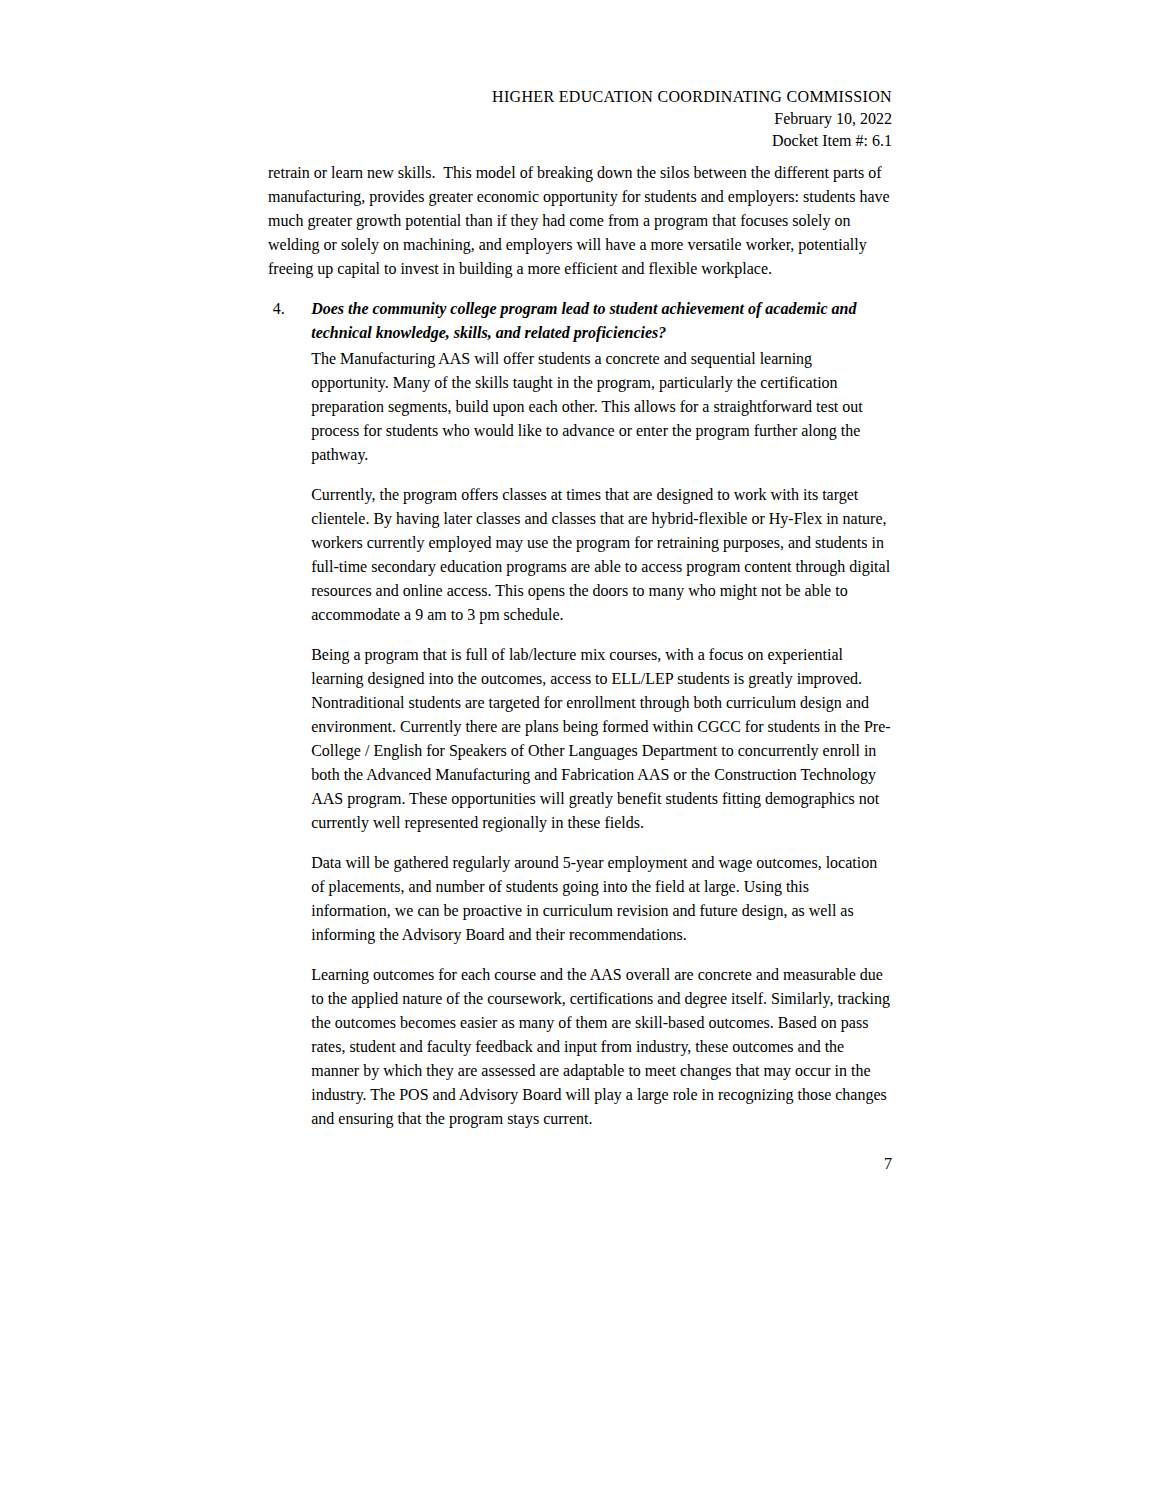HIGHER EDUCATION COORDINATING COMMISSION
February 10, 2022
Docket Item #: 6.1
retrain or learn new skills. This model of breaking down the silos between the different parts of manufacturing, provides greater economic opportunity for students and employers: students have much greater growth potential than if they had come from a program that focuses solely on welding or solely on machining, and employers will have a more versatile worker, potentially freeing up capital to invest in building a more efficient and flexible workplace.
4.
Does the community college program lead to student achievement of academic and technical knowledge, skills, and related proficiencies?
The Manufacturing AAS will offer students a concrete and sequential learning opportunity. Many of the skills taught in the program, particularly the certification preparation segments, build upon each other. This allows for a straightforward test out process for students who would like to advance or enter the program further along the pathway.
Currently, the program offers classes at times that are designed to work with its target clientele. By having later classes and classes that are hybrid-flexible or Hy-Flex in nature, workers currently employed may use the program for retraining purposes, and students in full-time secondary education programs are able to access program content through digital resources and online access. This opens the doors to many who might not be able to accommodate a 9 am to 3 pm schedule.
Being a program that is full of lab/lecture mix courses, with a focus on experiential learning designed into the outcomes, access to ELL/LEP students is greatly improved. Nontraditional students are targeted for enrollment through both curriculum design and environment. Currently there are plans being formed within CGCC for students in the Pre-College / English for Speakers of Other Languages Department to concurrently enroll in both the Advanced Manufacturing and Fabrication AAS or the Construction Technology AAS program. These opportunities will greatly benefit students fitting demographics not currently well represented regionally in these fields.
Data will be gathered regularly around 5-year employment and wage outcomes, location of placements, and number of students going into the field at large. Using this information, we can be proactive in curriculum revision and future design, as well as informing the Advisory Board and their recommendations.
Learning outcomes for each course and the AAS overall are concrete and measurable due to the applied nature of the coursework, certifications and degree itself. Similarly, tracking the outcomes becomes easier as many of them are skill-based outcomes. Based on pass rates, student and faculty feedback and input from industry, these outcomes and the manner by which they are assessed are adaptable to meet changes that may occur in the industry. The POS and Advisory Board will play a large role in recognizing those changes and ensuring that the program stays current.
7